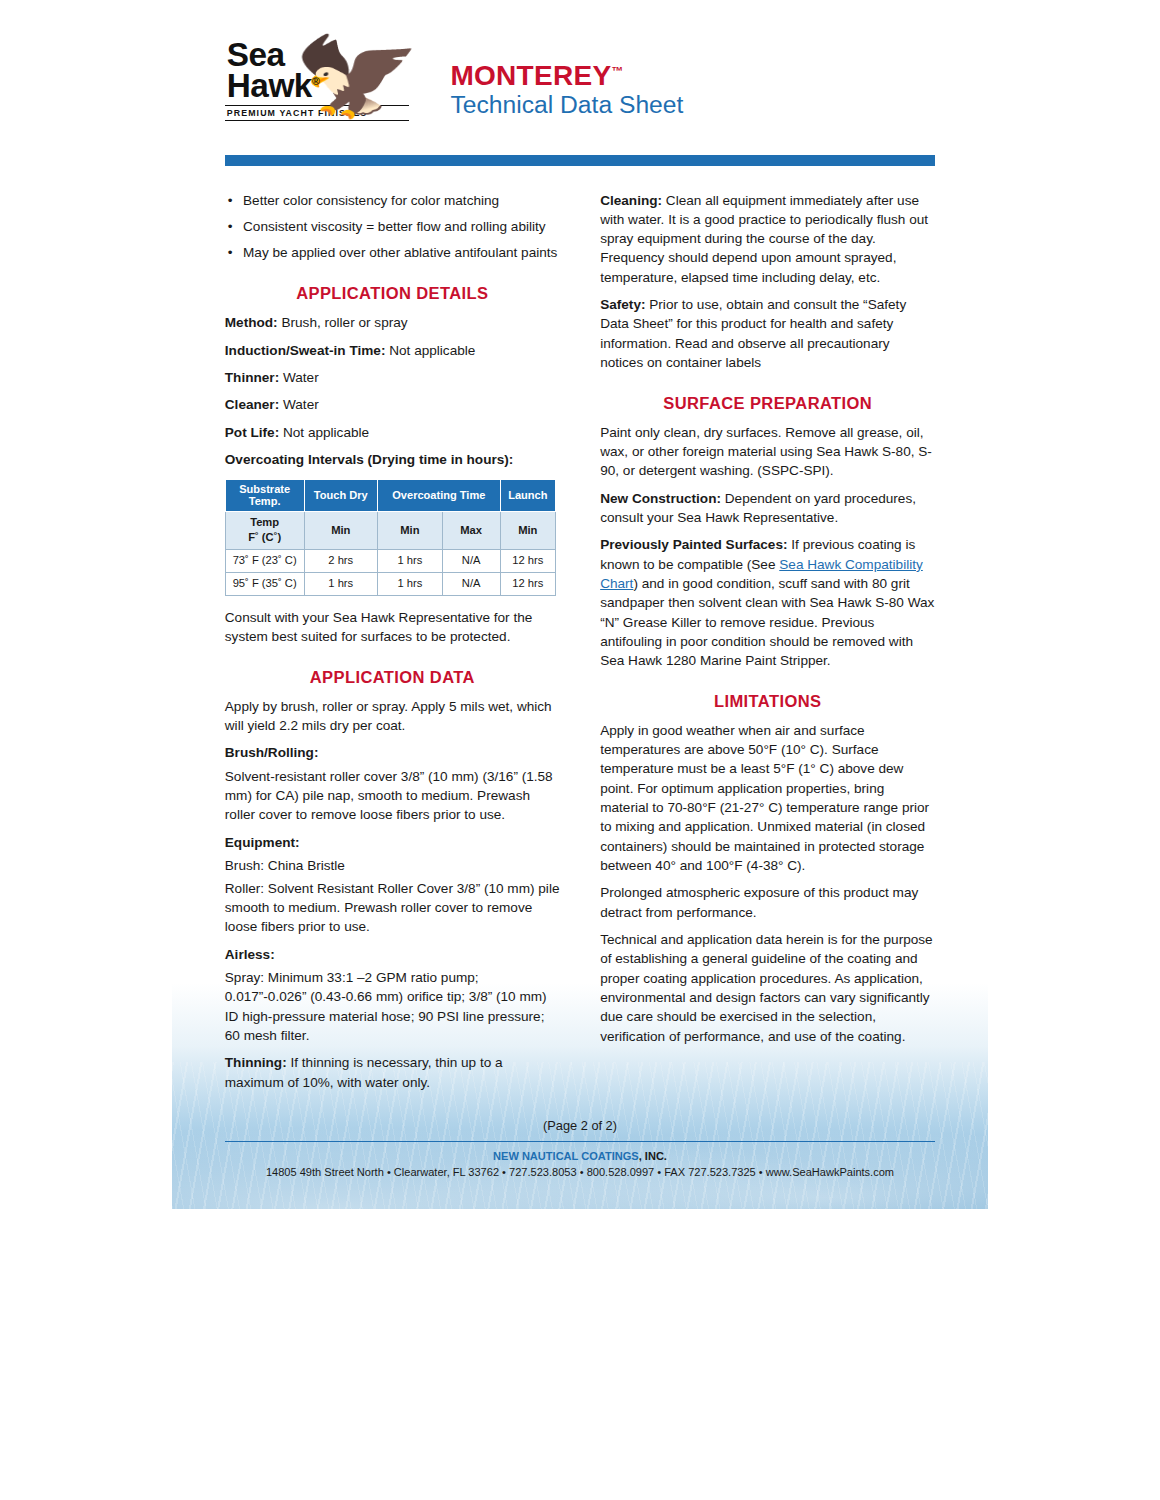🦅
Sea
Hawk®
Premium Yacht Finishes
MONTEREY™
Technical Data Sheet
Better color consistency for color matching
Consistent viscosity = better flow and rolling ability
May be applied over other ablative antifoulant paints
APPLICATION DETAILS
Method: Brush, roller or spray
Induction/Sweat-in Time: Not applicable
Thinner: Water
Cleaner: Water
Pot Life: Not applicable
Overcoating Intervals (Drying time in hours):
| Substrate Temp. | Touch Dry | Overcoating Time | Launch |
| --- | --- | --- | --- |
| Temp F˚ (C˚) | Min | Min | Max | Min |
| 73˚ F (23˚ C) | 2 hrs | 1 hrs | N/A | 12 hrs |
| 95˚ F (35˚ C) | 1 hrs | 1 hrs | N/A | 12 hrs |
Consult with your Sea Hawk Representative for the system best suited for surfaces to be protected.
APPLICATION DATA
Apply by brush, roller or spray. Apply 5 mils wet, which will yield 2.2 mils dry per coat.
Brush/Rolling:
Solvent-resistant roller cover 3/8” (10 mm) (3/16” (1.58 mm) for CA) pile nap, smooth to medium. Prewash roller cover to remove loose fibers prior to use.
Equipment:
Brush: China Bristle
Roller: Solvent Resistant Roller Cover 3/8” (10 mm) pile smooth to medium. Prewash roller cover to remove loose fibers prior to use.
Airless:
Spray: Minimum 33:1 –2 GPM ratio pump; 0.017”-0.026” (0.43-0.66 mm) orifice tip; 3/8” (10 mm) ID high-pressure material hose; 90 PSI line pressure; 60 mesh filter.
Thinning: If thinning is necessary, thin up to a maximum of 10%, with water only.
Cleaning: Clean all equipment immediately after use with water. It is a good practice to periodically flush out spray equipment during the course of the day. Frequency should depend upon amount sprayed, temperature, elapsed time including delay, etc.
Safety: Prior to use, obtain and consult the “Safety Data Sheet” for this product for health and safety information. Read and observe all precautionary notices on container labels
SURFACE PREPARATION
Paint only clean, dry surfaces. Remove all grease, oil, wax, or other foreign material using Sea Hawk S-80, S-90, or detergent washing. (SSPC-SPI).
New Construction: Dependent on yard procedures, consult your Sea Hawk Representative.
Previously Painted Surfaces: If previous coating is known to be compatible (See Sea Hawk Compatibility Chart) and in good condition, scuff sand with 80 grit sandpaper then solvent clean with Sea Hawk S-80 Wax “N” Grease Killer to remove residue. Previous antifouling in poor condition should be removed with Sea Hawk 1280 Marine Paint Stripper.
LIMITATIONS
Apply in good weather when air and surface temperatures are above 50°F (10° C). Surface temperature must be a least 5°F (1° C) above dew point. For optimum application properties, bring material to 70-80°F (21-27° C) temperature range prior to mixing and application. Unmixed material (in closed containers) should be maintained in protected storage between 40° and 100°F (4-38° C).
Prolonged atmospheric exposure of this product may detract from performance.
Technical and application data herein is for the purpose of establishing a general guideline of the coating and proper coating application procedures. As application, environmental and design factors can vary significantly due care should be exercised in the selection, verification of performance, and use of the coating.
(Page 2 of 2)
NEW NAUTICAL COATINGS, INC.
14805 49th Street North • Clearwater, FL 33762 • 727.523.8053 • 800.528.0997 • FAX 727.523.7325 • www.SeaHawkPaints.com